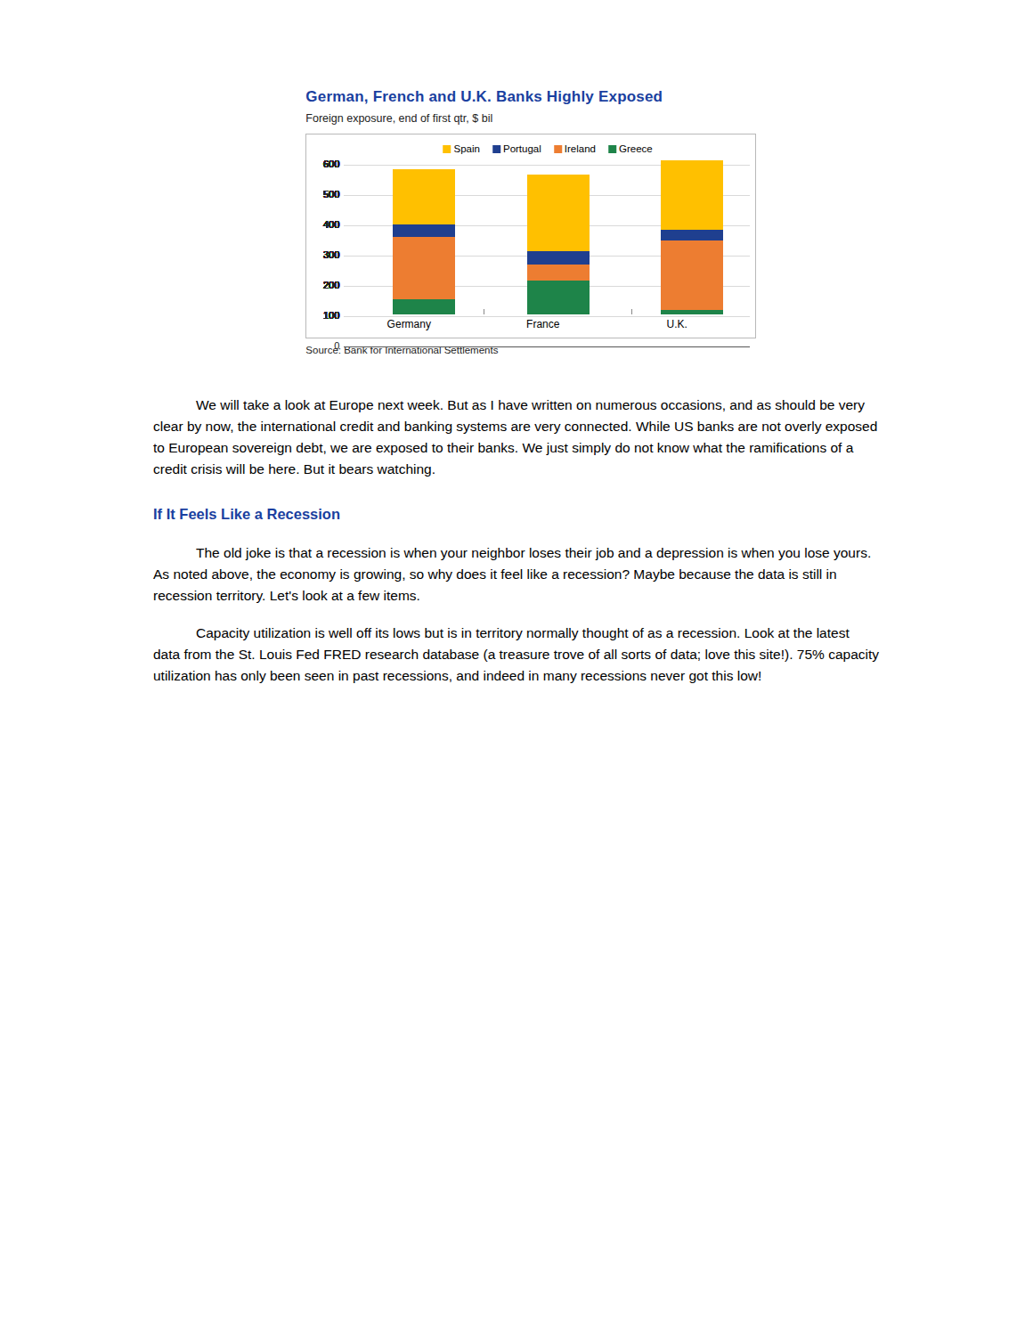German, French and U.K. Banks Highly Exposed
Foreign exposure, end of first qtr, $ bil
Spain Portugal Ireland Greece
600
500
400
300
200
x
x
600
500
400
300
200
x
600
500
400
300
200
x
600
500
400
300
200
x
600
500
400
300
200
x
600
500
400
300
200
x
600
500
400
300
200
x
600
500
400
300
200
x
600
500
400
300
200
100
x
600
500
400
300
200
100
x
600
500
400
300
200
100
x
600
500
400
300
200
100
x
600
500
400
300
200
100
x
600
500
400
300
200
100
x
600
500
400
300
200
100
x
600
500
400
300
200
100
x
600
500
400
300
200
100
x
600
500
400
300
200
100
x
600
500
400
300
200
100
x
600
500
400
300
200
100
x
600
500
400
300
200
100
x
600
500
400
300
200
100
x
600
500
400
300
200
100
x
600
500
400
300
200
100
x
600
500
400
300
200
100
x
600
500
400
300
200
100
x
600
500
400
300
200
100
x
600
500
400
300
200
100
x
600
500
400
300
200
100
x
600
500
400
300
200
100
x
600
500
400
300
200
100
x
600
500
400
300
200
100
x
600
500
400
300
200
100
x
600
500
400
300
200
100
x
600
500
400
300
200
100
x
600
500
400
300
200
100
x
600
500
400
300
200
100
x
600
500
400
300
200
100
x
600
500
400
300
200
100
x
600
500
400
300
200
100
x
600
500
400
300
200
100
0
Germany France U.K.
Source: Bank for International Settlements
We will take a look at Europe next week. But as I have written on numerous occasions, and as should be very clear by now, the international credit and banking systems are very connected. While US banks are not overly exposed to European sovereign debt, we are exposed to their banks. We just simply do not know what the ramifications of a credit crisis will be here. But it bears watching.
If It Feels Like a Recession
The old joke is that a recession is when your neighbor loses their job and a depression is when you lose yours. As noted above, the economy is growing, so why does it feel like a recession? Maybe because the data is still in recession territory. Let's look at a few items.
Capacity utilization is well off its lows but is in territory normally thought of as a recession. Look at the latest data from the St. Louis Fed FRED research database (a treasure trove of all sorts of data; love this site!). 75% capacity utilization has only been seen in past recessions, and indeed in many recessions never got this low!